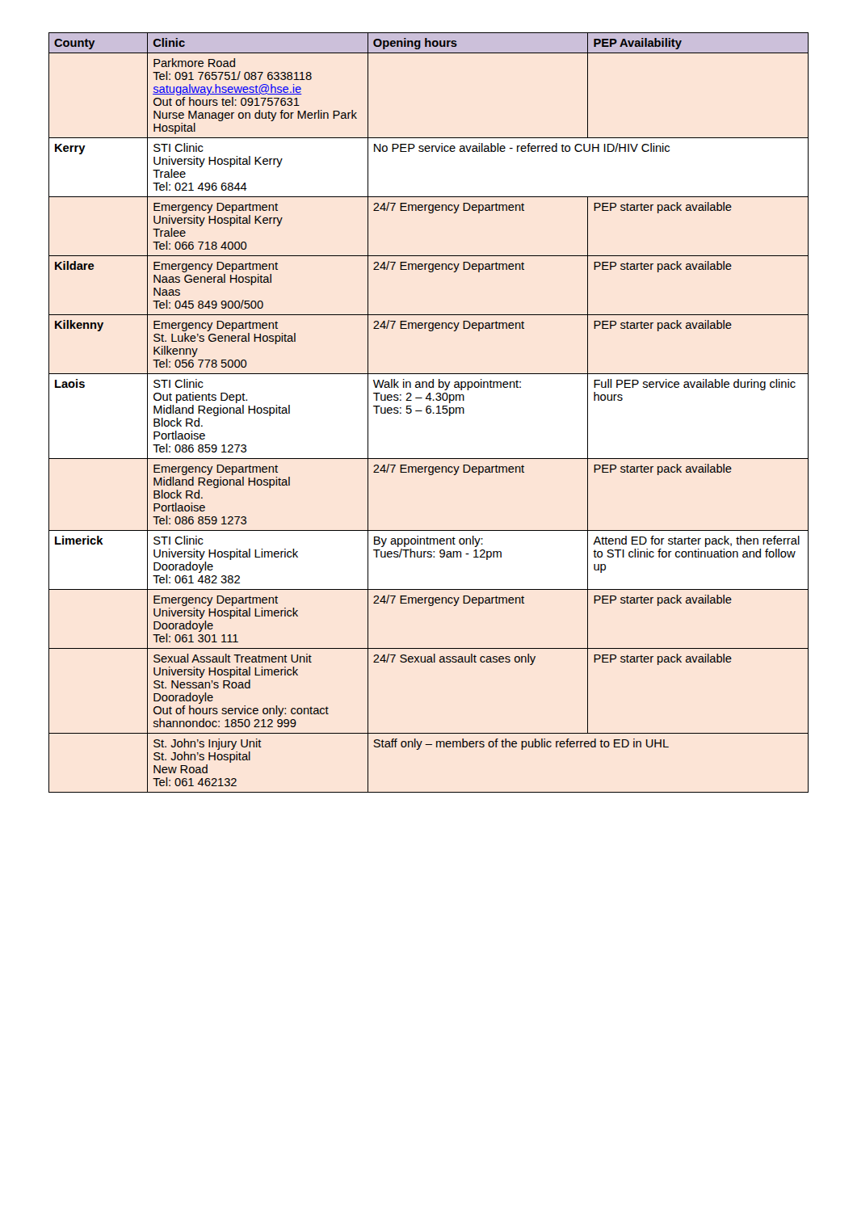| County | Clinic | Opening hours | PEP Availability |
| --- | --- | --- | --- |
| | Parkmore Road Tel: 091 765751/ 087 6338118 satugalway.hsewest@hse.ie Out of hours tel: 091757631 Nurse Manager on duty for Merlin Park Hospital | | |
| Kerry | STI Clinic University Hospital Kerry Tralee Tel: 021 496 6844 | No PEP service available - referred to CUH ID/HIV Clinic |
| | Emergency Department University Hospital Kerry Tralee Tel: 066 718 4000 | 24/7 Emergency Department | PEP starter pack available |
| Kildare | Emergency Department Naas General Hospital Naas Tel: 045 849 900/500 | 24/7 Emergency Department | PEP starter pack available |
| Kilkenny | Emergency Department St. Luke’s General Hospital Kilkenny Tel: 056 778 5000 | 24/7 Emergency Department | PEP starter pack available |
| Laois | STI Clinic Out patients Dept. Midland Regional Hospital Block Rd. Portlaoise Tel: 086 859 1273 | Walk in and by appointment: Tues: 2 – 4.30pm Tues: 5 – 6.15pm | Full PEP service available during clinic hours |
| | Emergency Department Midland Regional Hospital Block Rd. Portlaoise Tel: 086 859 1273 | 24/7 Emergency Department | PEP starter pack available |
| Limerick | STI Clinic University Hospital Limerick Dooradoyle Tel: 061 482 382 | By appointment only: Tues/Thurs: 9am - 12pm | Attend ED for starter pack, then referral to STI clinic for continuation and follow up |
| | Emergency Department University Hospital Limerick Dooradoyle Tel: 061 301 111 | 24/7 Emergency Department | PEP starter pack available |
| | Sexual Assault Treatment Unit University Hospital Limerick St. Nessan’s Road Dooradoyle Out of hours service only: contact shannondoc: 1850 212 999 | 24/7 Sexual assault cases only | PEP starter pack available |
| | St. John’s Injury Unit St. John’s Hospital New Road Tel: 061 462132 | Staff only – members of the public referred to ED in UHL |